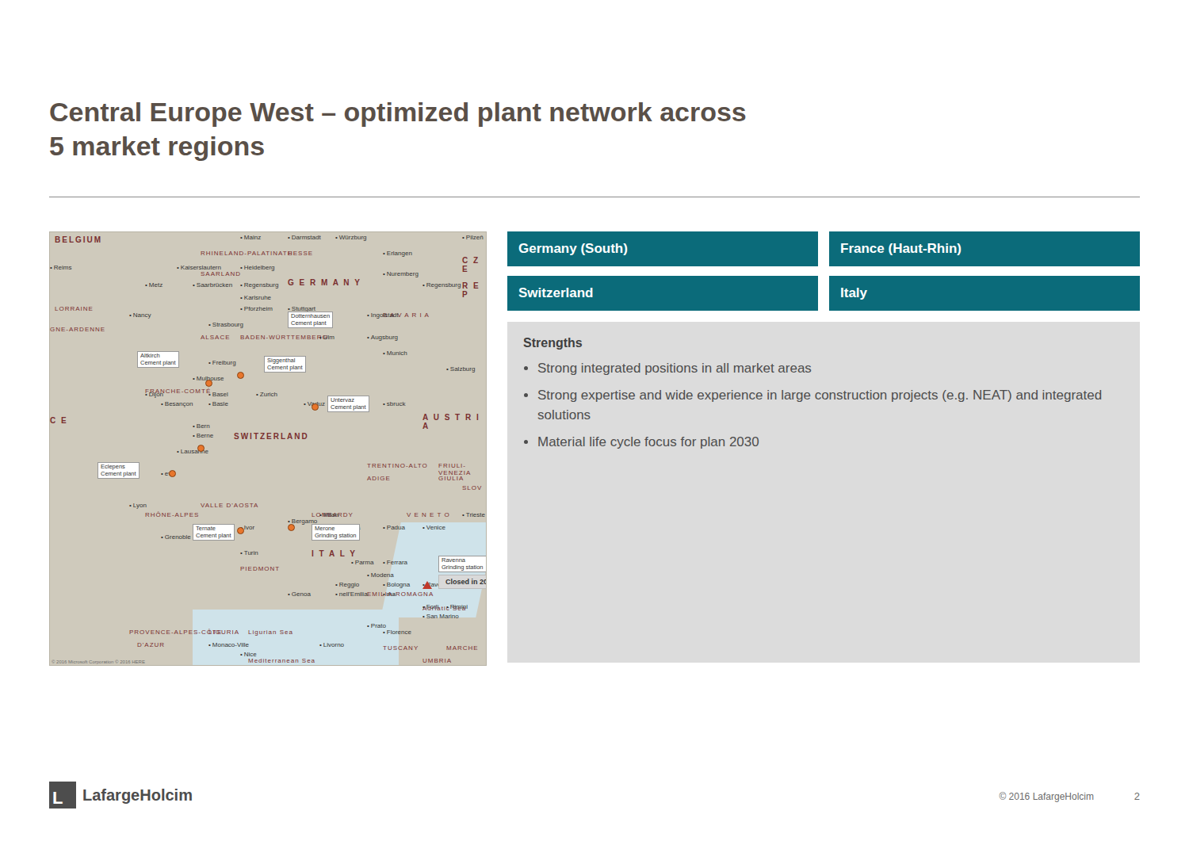Central Europe West – optimized plant network across
5 market regions
BELGIUM
G E R M A N Y
C Z E
R E P
A U S T R I A
SWITZERLAND
I T A L Y
C E
RHINELAND-PALATINATE
HESSE
SAARLAND
LORRAINE
GNE-ARDENNE
ALSACE
BADEN-WÜRTTEMBERG
B A V A R I A
FRANCHE-COMTÉ
TRENTINO-ALTO
ADIGE
FRIULI-VENEZIA
GIULIA
SLOV
RHÔNE-ALPES
VALLE D'AOSTA
LOMBARDY
V E N E T O
PIEDMONT
EMILIA-ROMAGNA
LIGURIA
PROVENCE-ALPES-CÔTE
D'AZUR
TUSCANY
MARCHE
UMBRIA
Adriatic Sea
Ligurian Sea
Mediterranean Sea
Mainz
Darmstadt
Würzburg
Pilzeň
Erlangen
Nuremberg
Regensburg
Reims
Kaiserslautern
Heidelberg
Metz
Saarbrücken
Regensburg
Karlsruhe
Pforzheim
Stuttgart
Nancy
Strasbourg
Ingolstadt
Augsburg
Ulm
Linz
Munich
Salzburg
Freiburg
Mulhouse
Basel
Basle
Zurich
Vaduz
sbruck
Dijon
Besançon
Bern
Berne
Lausanne
eva
Lyon
Grenoble
Ivor
Bergamo
Milan
Brescia
Padua
Venice
Trieste
Turin
Parma
Ferrara
Modena
Reggio
nell'Emilia
Bologna
Ravenna
Genoa
ma
Forlì
San Marino
Rimini
Prato
Florence
Livorno
Monaco-Ville
Nice
Dotternhausen
Cement plant
Altkirch
Cement plant
Siggenthal
Cement plant
Untervaz
Cement plant
Eclepens
Cement plant
Ternate
Cement plant
Merone
Grinding station
Ravenna
Grinding station
Closed in 2016
© 2016 Microsoft Corporation © 2016 HERE
Germany (South)
France (Haut-Rhin)
Switzerland
Italy
Strengths
Strong integrated positions in all market areas
Strong expertise and wide experience in large construction projects (e.g. NEAT) and integrated solutions
Material life cycle focus for plan 2030
L
LafargeHolcim
© 2016 LafargeHolcim
2